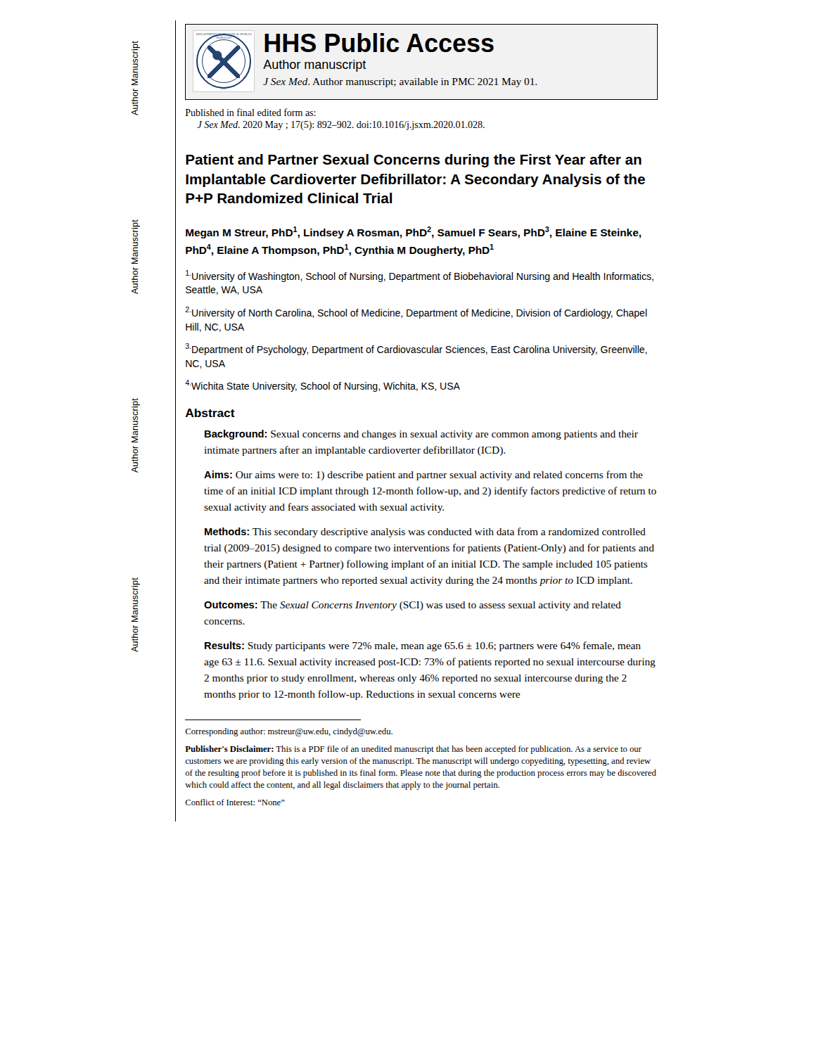Author Manuscript Author Manuscript Author Manuscript Author Manuscript
DEPARTMENT OF HEALTH & HUMAN SERVICES
USA
HHS Public Access
Author manuscript
J Sex Med. Author manuscript; available in PMC 2021 May 01.
Published in final edited form as: J Sex Med. 2020 May ; 17(5): 892–902. doi:10.1016/j.jsxm.2020.01.028.
Patient and Partner Sexual Concerns during the First Year after an Implantable Cardioverter Defibrillator: A Secondary Analysis of the P+P Randomized Clinical Trial
Megan M Streur, PhD1, Lindsey A Rosman, PhD2, Samuel F Sears, PhD3, Elaine E Steinke, PhD4, Elaine A Thompson, PhD1, Cynthia M Dougherty, PhD1
1.University of Washington, School of Nursing, Department of Biobehavioral Nursing and Health Informatics, Seattle, WA, USA
2.University of North Carolina, School of Medicine, Department of Medicine, Division of Cardiology, Chapel Hill, NC, USA
3.Department of Psychology, Department of Cardiovascular Sciences, East Carolina University, Greenville, NC, USA
4.Wichita State University, School of Nursing, Wichita, KS, USA
Abstract
Background: Sexual concerns and changes in sexual activity are common among patients and their intimate partners after an implantable cardioverter defibrillator (ICD).
Aims: Our aims were to: 1) describe patient and partner sexual activity and related concerns from the time of an initial ICD implant through 12-month follow-up, and 2) identify factors predictive of return to sexual activity and fears associated with sexual activity.
Methods: This secondary descriptive analysis was conducted with data from a randomized controlled trial (2009–2015) designed to compare two interventions for patients (Patient-Only) and for patients and their partners (Patient + Partner) following implant of an initial ICD. The sample included 105 patients and their intimate partners who reported sexual activity during the 24 months prior to ICD implant.
Outcomes: The Sexual Concerns Inventory (SCI) was used to assess sexual activity and related concerns.
Results: Study participants were 72% male, mean age 65.6 ± 10.6; partners were 64% female, mean age 63 ± 11.6. Sexual activity increased post-ICD: 73% of patients reported no sexual intercourse during 2 months prior to study enrollment, whereas only 46% reported no sexual intercourse during the 2 months prior to 12-month follow-up. Reductions in sexual concerns were
Corresponding author: mstreur@uw.edu, cindyd@uw.edu.
Publisher's Disclaimer: This is a PDF file of an unedited manuscript that has been accepted for publication. As a service to our customers we are providing this early version of the manuscript. The manuscript will undergo copyediting, typesetting, and review of the resulting proof before it is published in its final form. Please note that during the production process errors may be discovered which could affect the content, and all legal disclaimers that apply to the journal pertain.
Conflict of Interest: “None”